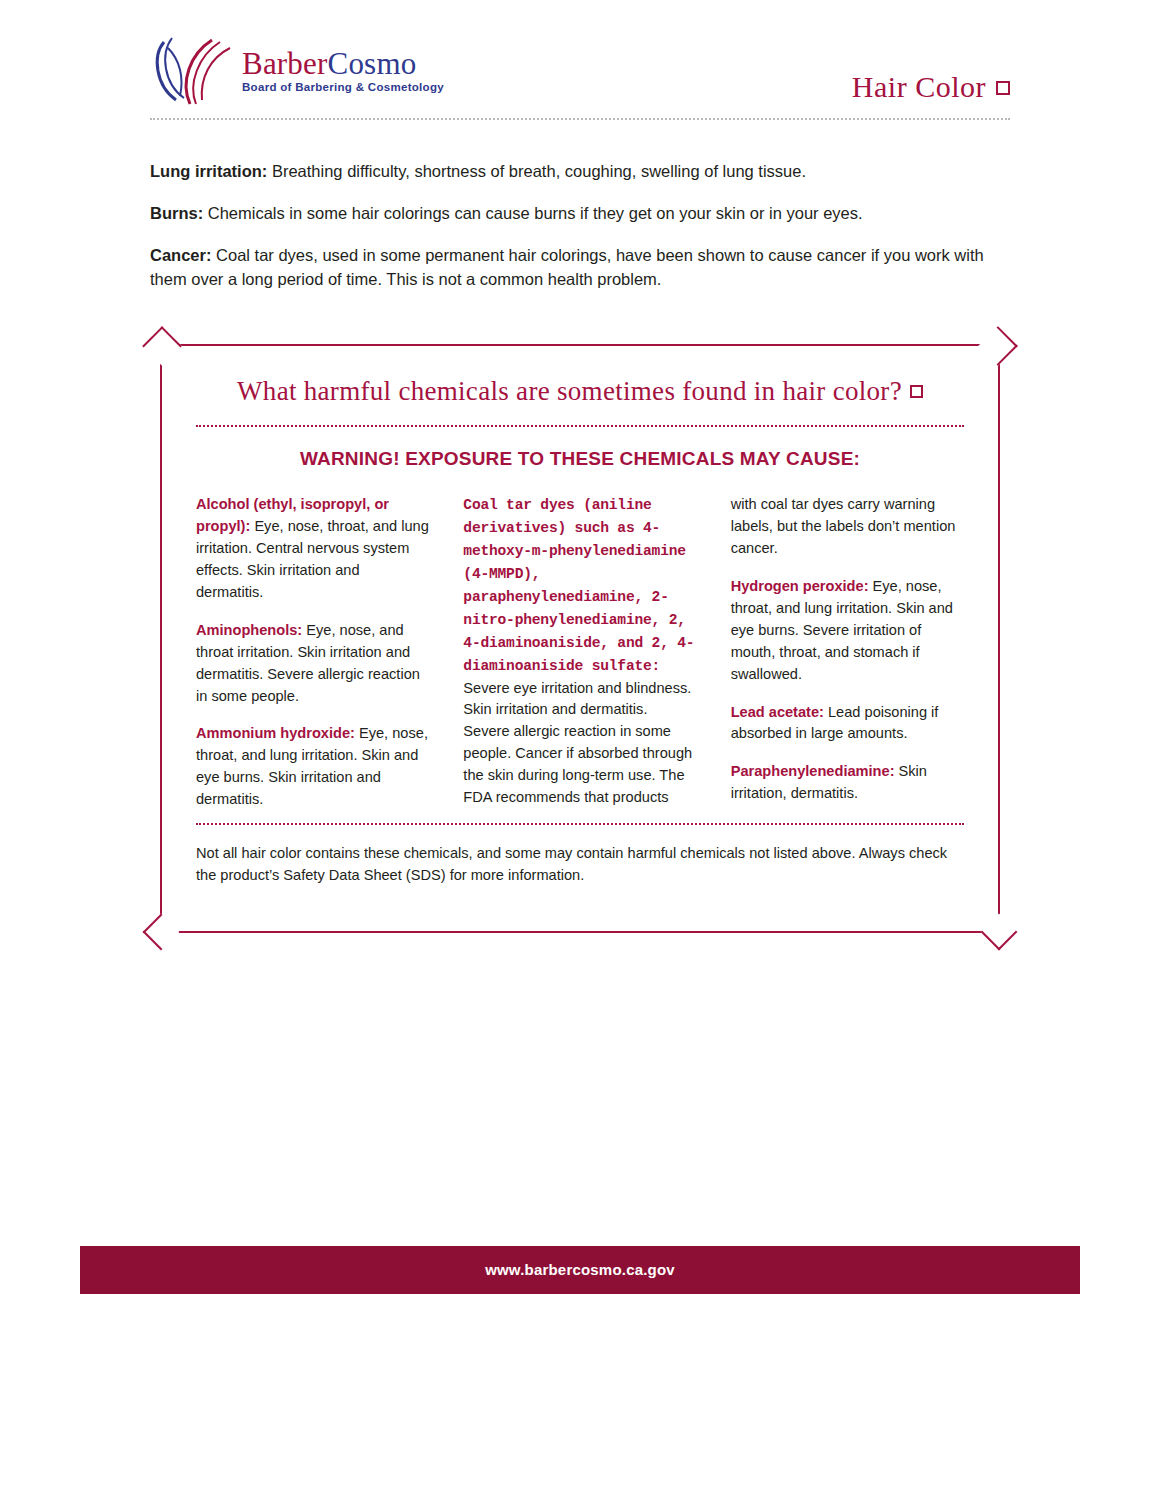Barber Cosmo
Board of Barbering & Cosmetology
Hair Color
Lung irritation: Breathing difficulty, shortness of breath, coughing, swelling of lung tissue.
Burns: Chemicals in some hair colorings can cause burns if they get on your skin or in your eyes.
Cancer: Coal tar dyes, used in some permanent hair colorings, have been shown to cause cancer if you work with them over a long period of time. This is not a common health problem.
What harmful chemicals are sometimes found in hair color?
WARNING! EXPOSURE TO THESE CHEMICALS MAY CAUSE:
Alcohol (ethyl, isopropyl, or propyl): Eye, nose, throat, and lung irritation. Central nervous system effects. Skin irritation and dermatitis.
Aminophenols: Eye, nose, and throat irritation. Skin irritation and dermatitis. Severe allergic reaction in some people.
Ammonium hydroxide: Eye, nose, throat, and lung irritation. Skin and eye burns. Skin irritation and dermatitis.
Coal tar dyes (aniline derivatives) such as 4-methoxy-m-phenylenediamine (4-MMPD), paraphenylenediamine, 2-nitro-phenylenediamine, 2, 4-diaminoaniside, and 2, 4-diaminoaniside sulfate: Severe eye irritation and blindness. Skin irritation and dermatitis. Severe allergic reaction in some people. Cancer if absorbed through the skin during long-term use. The FDA recommends that products with coal tar dyes carry warning labels, but the labels don’t mention cancer.
Hydrogen peroxide: Eye, nose, throat, and lung irritation. Skin and eye burns. Severe irritation of mouth, throat, and stomach if swallowed.
Lead acetate: Lead poisoning if absorbed in large amounts.
Paraphenylenediamine: Skin irritation, dermatitis.
Not all hair color contains these chemicals, and some may contain harmful chemicals not listed above. Always check the product’s Safety Data Sheet (SDS) for more information.
www.barbercosmo.ca.gov